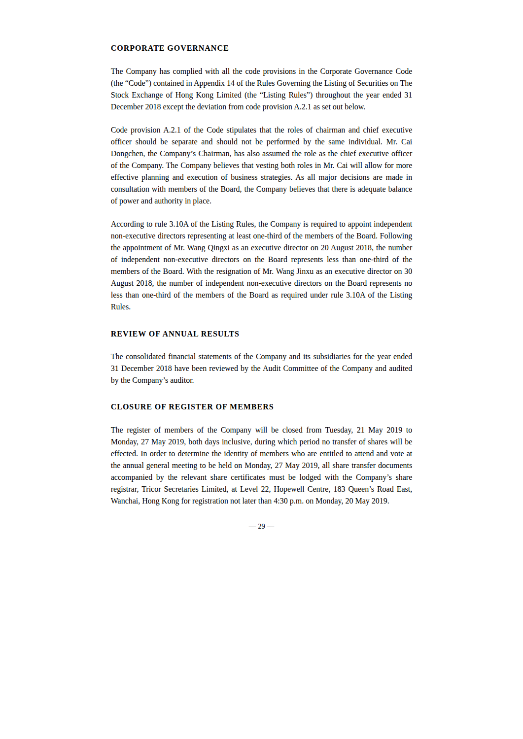Corporate Governance
The Company has complied with all the code provisions in the Corporate Governance Code (the “Code”) contained in Appendix 14 of the Rules Governing the Listing of Securities on The Stock Exchange of Hong Kong Limited (the “Listing Rules”) throughout the year ended 31 December 2018 except the deviation from code provision A.2.1 as set out below.
Code provision A.2.1 of the Code stipulates that the roles of chairman and chief executive officer should be separate and should not be performed by the same individual. Mr. Cai Dongchen, the Company’s Chairman, has also assumed the role as the chief executive officer of the Company. The Company believes that vesting both roles in Mr. Cai will allow for more effective planning and execution of business strategies. As all major decisions are made in consultation with members of the Board, the Company believes that there is adequate balance of power and authority in place.
According to rule 3.10A of the Listing Rules, the Company is required to appoint independent non-executive directors representing at least one-third of the members of the Board. Following the appointment of Mr. Wang Qingxi as an executive director on 20 August 2018, the number of independent non-executive directors on the Board represents less than one-third of the members of the Board. With the resignation of Mr. Wang Jinxu as an executive director on 30 August 2018, the number of independent non-executive directors on the Board represents no less than one-third of the members of the Board as required under rule 3.10A of the Listing Rules.
Review of Annual Results
The consolidated financial statements of the Company and its subsidiaries for the year ended 31 December 2018 have been reviewed by the Audit Committee of the Company and audited by the Company’s auditor.
Closure of Register of Members
The register of members of the Company will be closed from Tuesday, 21 May 2019 to Monday, 27 May 2019, both days inclusive, during which period no transfer of shares will be effected. In order to determine the identity of members who are entitled to attend and vote at the annual general meeting to be held on Monday, 27 May 2019, all share transfer documents accompanied by the relevant share certificates must be lodged with the Company’s share registrar, Tricor Secretaries Limited, at Level 22, Hopewell Centre, 183 Queen’s Road East, Wanchai, Hong Kong for registration not later than 4:30 p.m. on Monday, 20 May 2019.
— 29 —